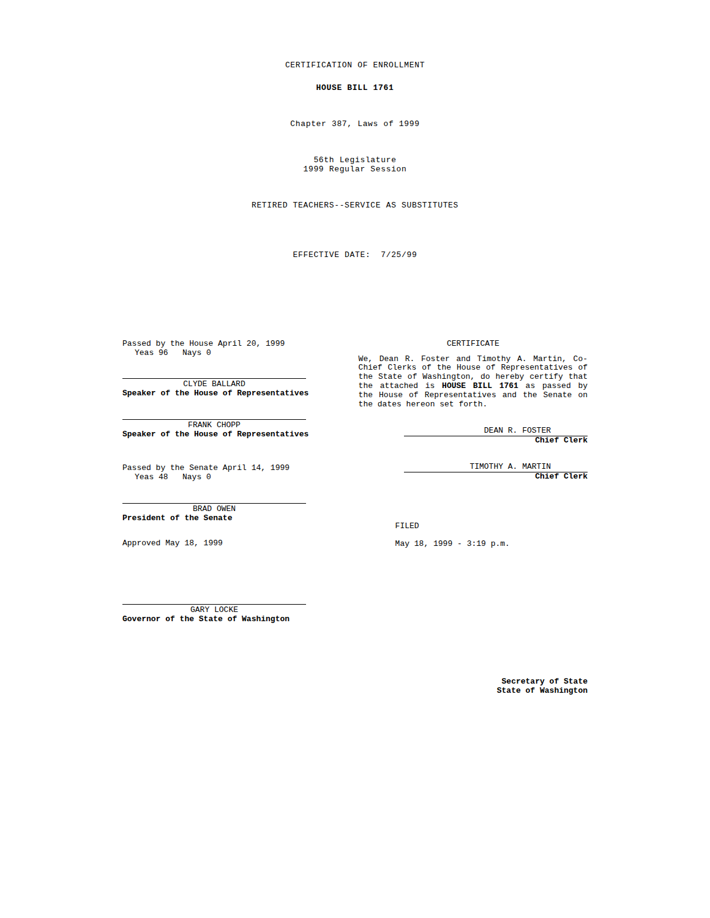CERTIFICATION OF ENROLLMENT
HOUSE BILL 1761
Chapter 387, Laws of 1999
56th Legislature
1999 Regular Session
RETIRED TEACHERS--SERVICE AS SUBSTITUTES
EFFECTIVE DATE: 7/25/99
Passed by the House April 20, 1999
Yeas 96 Nays 0
CLYDE BALLARD
Speaker of the House of Representatives
FRANK CHOPP
Speaker of the House of Representatives
Passed by the Senate April 14, 1999
Yeas 48 Nays 0
BRAD OWEN
President of the Senate
Approved May 18, 1999
CERTIFICATE
We, Dean R. Foster and Timothy A. Martin, Co-Chief Clerks of the House of Representatives of the State of Washington, do hereby certify that the attached is HOUSE BILL 1761 as passed by the House of Representatives and the Senate on the dates hereon set forth.
DEAN R. FOSTER
Chief Clerk
TIMOTHY A. MARTIN
Chief Clerk
FILED
May 18, 1999 - 3:19 p.m.
GARY LOCKE
Governor of the State of Washington
Secretary of State
State of Washington